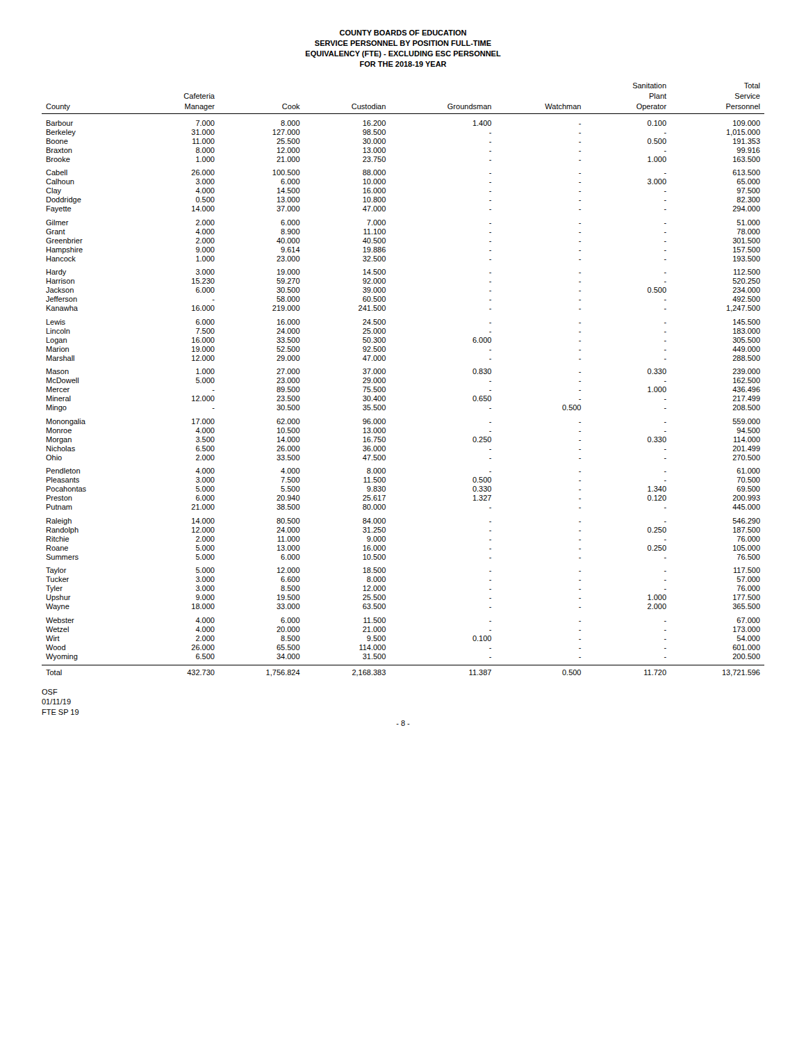COUNTY BOARDS OF EDUCATION
SERVICE PERSONNEL BY POSITION FULL-TIME
EQUIVALENCY (FTE) - EXCLUDING ESC PERSONNEL
FOR THE 2018-19 YEAR
| | | | | | | Sanitation | Total |
| --- | --- | --- | --- | --- | --- | --- | --- |
| | Cafeteria | | | | | Plant | Service |
| County | Manager | Cook | Custodian | Groundsman | Watchman | Operator | Personnel |
| Barbour | 7.000 | 8.000 | 16.200 | 1.400 | - | 0.100 | 109.000 |
| Berkeley | 31.000 | 127.000 | 98.500 | - | - | - | 1,015.000 |
| Boone | 11.000 | 25.500 | 30.000 | - | - | 0.500 | 191.353 |
| Braxton | 8.000 | 12.000 | 13.000 | - | - | - | 99.916 |
| Brooke | 1.000 | 21.000 | 23.750 | - | - | 1.000 | 163.500 |
| Cabell | 26.000 | 100.500 | 88.000 | - | - | - | 613.500 |
| Calhoun | 3.000 | 6.000 | 10.000 | - | - | 3.000 | 65.000 |
| Clay | 4.000 | 14.500 | 16.000 | - | - | - | 97.500 |
| Doddridge | 0.500 | 13.000 | 10.800 | - | - | - | 82.300 |
| Fayette | 14.000 | 37.000 | 47.000 | - | - | - | 294.000 |
| Gilmer | 2.000 | 6.000 | 7.000 | - | - | - | 51.000 |
| Grant | 4.000 | 8.900 | 11.100 | - | - | - | 78.000 |
| Greenbrier | 2.000 | 40.000 | 40.500 | - | - | - | 301.500 |
| Hampshire | 9.000 | 9.614 | 19.886 | - | - | - | 157.500 |
| Hancock | 1.000 | 23.000 | 32.500 | - | - | - | 193.500 |
| Hardy | 3.000 | 19.000 | 14.500 | - | - | - | 112.500 |
| Harrison | 15.230 | 59.270 | 92.000 | - | - | - | 520.250 |
| Jackson | 6.000 | 30.500 | 39.000 | - | - | 0.500 | 234.000 |
| Jefferson | - | 58.000 | 60.500 | - | - | - | 492.500 |
| Kanawha | 16.000 | 219.000 | 241.500 | - | - | - | 1,247.500 |
| Lewis | 6.000 | 16.000 | 24.500 | - | - | - | 145.500 |
| Lincoln | 7.500 | 24.000 | 25.000 | - | - | - | 183.000 |
| Logan | 16.000 | 33.500 | 50.300 | 6.000 | - | - | 305.500 |
| Marion | 19.000 | 52.500 | 92.500 | - | - | - | 449.000 |
| Marshall | 12.000 | 29.000 | 47.000 | - | - | - | 288.500 |
| Mason | 1.000 | 27.000 | 37.000 | 0.830 | - | 0.330 | 239.000 |
| McDowell | 5.000 | 23.000 | 29.000 | - | - | - | 162.500 |
| Mercer | - | 89.500 | 75.500 | - | - | 1.000 | 436.496 |
| Mineral | 12.000 | 23.500 | 30.400 | 0.650 | - | - | 217.499 |
| Mingo | - | 30.500 | 35.500 | - | 0.500 | - | 208.500 |
| Monongalia | 17.000 | 62.000 | 96.000 | - | - | - | 559.000 |
| Monroe | 4.000 | 10.500 | 13.000 | - | - | - | 94.500 |
| Morgan | 3.500 | 14.000 | 16.750 | 0.250 | - | 0.330 | 114.000 |
| Nicholas | 6.500 | 26.000 | 36.000 | - | - | - | 201.499 |
| Ohio | 2.000 | 33.500 | 47.500 | - | - | - | 270.500 |
| Pendleton | 4.000 | 4.000 | 8.000 | - | - | - | 61.000 |
| Pleasants | 3.000 | 7.500 | 11.500 | 0.500 | - | - | 70.500 |
| Pocahontas | 5.000 | 5.500 | 9.830 | 0.330 | - | 1.340 | 69.500 |
| Preston | 6.000 | 20.940 | 25.617 | 1.327 | - | 0.120 | 200.993 |
| Putnam | 21.000 | 38.500 | 80.000 | - | - | - | 445.000 |
| Raleigh | 14.000 | 80.500 | 84.000 | - | - | - | 546.290 |
| Randolph | 12.000 | 24.000 | 31.250 | - | - | 0.250 | 187.500 |
| Ritchie | 2.000 | 11.000 | 9.000 | - | - | - | 76.000 |
| Roane | 5.000 | 13.000 | 16.000 | - | - | 0.250 | 105.000 |
| Summers | 5.000 | 6.000 | 10.500 | - | - | - | 76.500 |
| Taylor | 5.000 | 12.000 | 18.500 | - | - | - | 117.500 |
| Tucker | 3.000 | 6.600 | 8.000 | - | - | - | 57.000 |
| Tyler | 3.000 | 8.500 | 12.000 | - | - | - | 76.000 |
| Upshur | 9.000 | 19.500 | 25.500 | - | - | 1.000 | 177.500 |
| Wayne | 18.000 | 33.000 | 63.500 | - | - | 2.000 | 365.500 |
| Webster | 4.000 | 6.000 | 11.500 | - | - | - | 67.000 |
| Wetzel | 4.000 | 20.000 | 21.000 | - | - | - | 173.000 |
| Wirt | 2.000 | 8.500 | 9.500 | 0.100 | - | - | 54.000 |
| Wood | 26.000 | 65.500 | 114.000 | - | - | - | 601.000 |
| Wyoming | 6.500 | 34.000 | 31.500 | - | - | - | 200.500 |
| Total | 432.730 | 1,756.824 | 2,168.383 | 11.387 | 0.500 | 11.720 | 13,721.596 |
OSF
01/11/19
FTE SP 19
- 8 -